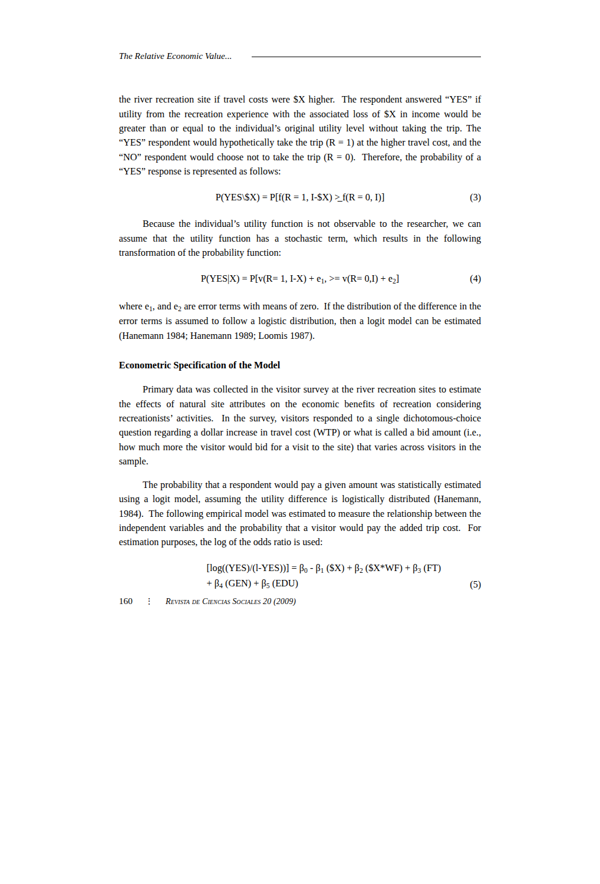The Relative Economic Value...
the river recreation site if travel costs were $X higher. The respondent answered “YES” if utility from the recreation experience with the associated loss of $X in income would be greater than or equal to the individual’s original utility level without taking the trip. The “YES” respondent would hypothetically take the trip (R = 1) at the higher travel cost, and the “NO” respondent would choose not to take the trip (R = 0). Therefore, the probability of a “YES” response is represented as follows:
P(YES\$X) = P[f(R = 1, I-$X) >̲ f(R = 0, I)] (3)
Because the individual’s utility function is not observable to the researcher, we can assume that the utility function has a stochastic term, which results in the following transformation of the probability function:
P(YES|X) = P[v(R= 1, I-X) + e1, >= v(R= 0,I) + e2] (4)
where e1, and e2 are error terms with means of zero. If the distribution of the difference in the error terms is assumed to follow a logistic distribution, then a logit model can be estimated (Hanemann 1984; Hanemann 1989; Loomis 1987).
Econometric Specification of the Model
Primary data was collected in the visitor survey at the river recreation sites to estimate the effects of natural site attributes on the economic benefits of recreation considering recreationists’ activities. In the survey, visitors responded to a single dichotomous-choice question regarding a dollar increase in travel cost (WTP) or what is called a bid amount (i.e., how much more the visitor would bid for a visit to the site) that varies across visitors in the sample.
The probability that a respondent would pay a given amount was statistically estimated using a logit model, assuming the utility difference is logistically distributed (Hanemann, 1984). The following empirical model was estimated to measure the relationship between the independent variables and the probability that a visitor would pay the added trip cost. For estimation purposes, the log of the odds ratio is used:
[log((YES)/(l-YES))] = β0 - β1 ($X) + β2 ($X*WF) + β3 (FT)
+ β4 (GEN) + β5 (EDU) (5)
160 ⋮ Revista de Ciencias Sociales 20 (2009)